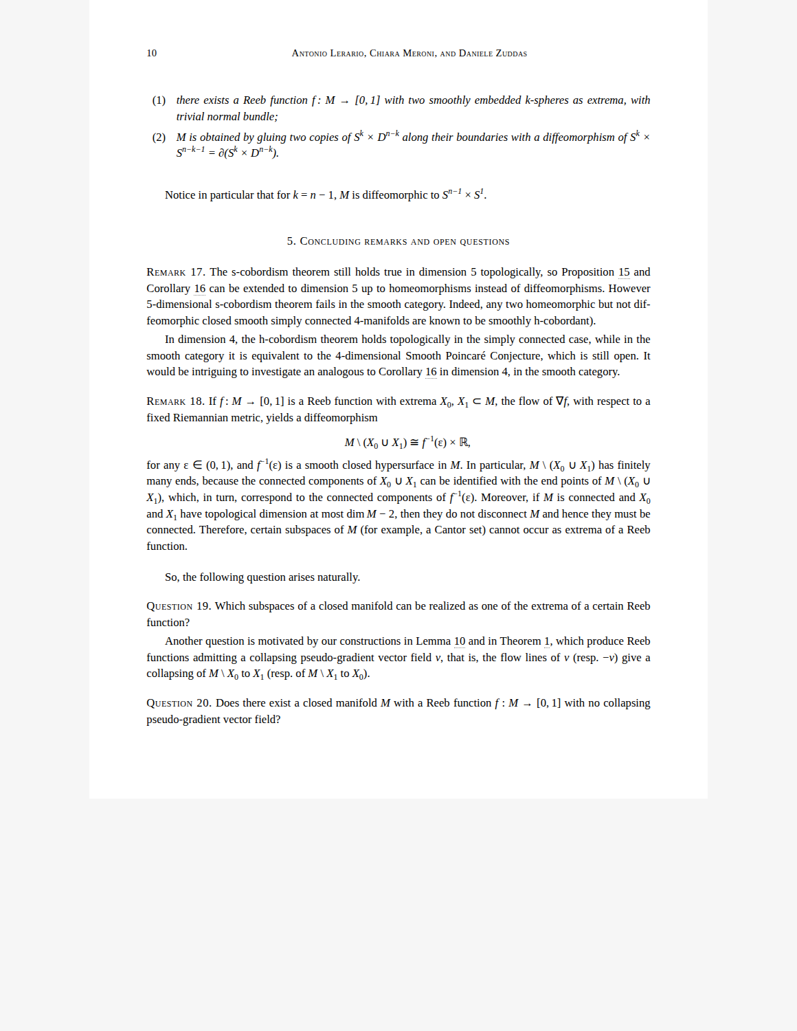10 Antonio Lerario, Chiara Meroni, and Daniele Zuddas
(1) there exists a Reeb function f : M → [0, 1] with two smoothly embedded k-spheres as extrema, with trivial normal bundle;
(2) M is obtained by gluing two copies of Sk × Dn−k along their boundaries with a diffeomorphism of Sk × Sn−k−1 = ∂(Sk × Dn−k).
Notice in particular that for k = n − 1, M is diffeomorphic to Sn−1 × S1.
5. Concluding remarks and open questions
Remark 17. The s-cobordism theorem still holds true in dimension 5 topologically, so Proposition 15 and Corollary 16 can be extended to dimension 5 up to homeomorphisms instead of diffeomorphisms. However 5-dimensional s-cobordism theorem fails in the smooth category. Indeed, any two homeomorphic but not diffeomorphic closed smooth simply connected 4-manifolds are known to be smoothly h-cobordant).
In dimension 4, the h-cobordism theorem holds topologically in the simply connected case, while in the smooth category it is equivalent to the 4-dimensional Smooth Poincaré Conjecture, which is still open. It would be intriguing to investigate an analogous to Corollary 16 in dimension 4, in the smooth category.
Remark 18. If f : M → [0, 1] is a Reeb function with extrema X0, X1 ⊂ M, the flow of ∇f, with respect to a fixed Riemannian metric, yields a diffeomorphism
M \ (X0 ∪ X1) ≅ f−1(ε) × ℝ,
for any ε ∈ (0, 1), and f−1(ε) is a smooth closed hypersurface in M. In particular, M \ (X0 ∪ X1) has finitely many ends, because the connected components of X0 ∪ X1 can be identified with the end points of M \ (X0 ∪ X1), which, in turn, correspond to the connected components of f−1(ε). Moreover, if M is connected and X0 and X1 have topological dimension at most dim M − 2, then they do not disconnect M and hence they must be connected. Therefore, certain subspaces of M (for example, a Cantor set) cannot occur as extrema of a Reeb function.
So, the following question arises naturally.
Question 19. Which subspaces of a closed manifold can be realized as one of the extrema of a certain Reeb function?
Another question is motivated by our constructions in Lemma 10 and in Theorem 1, which produce Reeb functions admitting a collapsing pseudo-gradient vector field v, that is, the flow lines of v (resp. −v) give a collapsing of M \ X0 to X1 (resp. of M \ X1 to X0).
Question 20. Does there exist a closed manifold M with a Reeb function f : M → [0, 1] with no collapsing pseudo-gradient vector field?